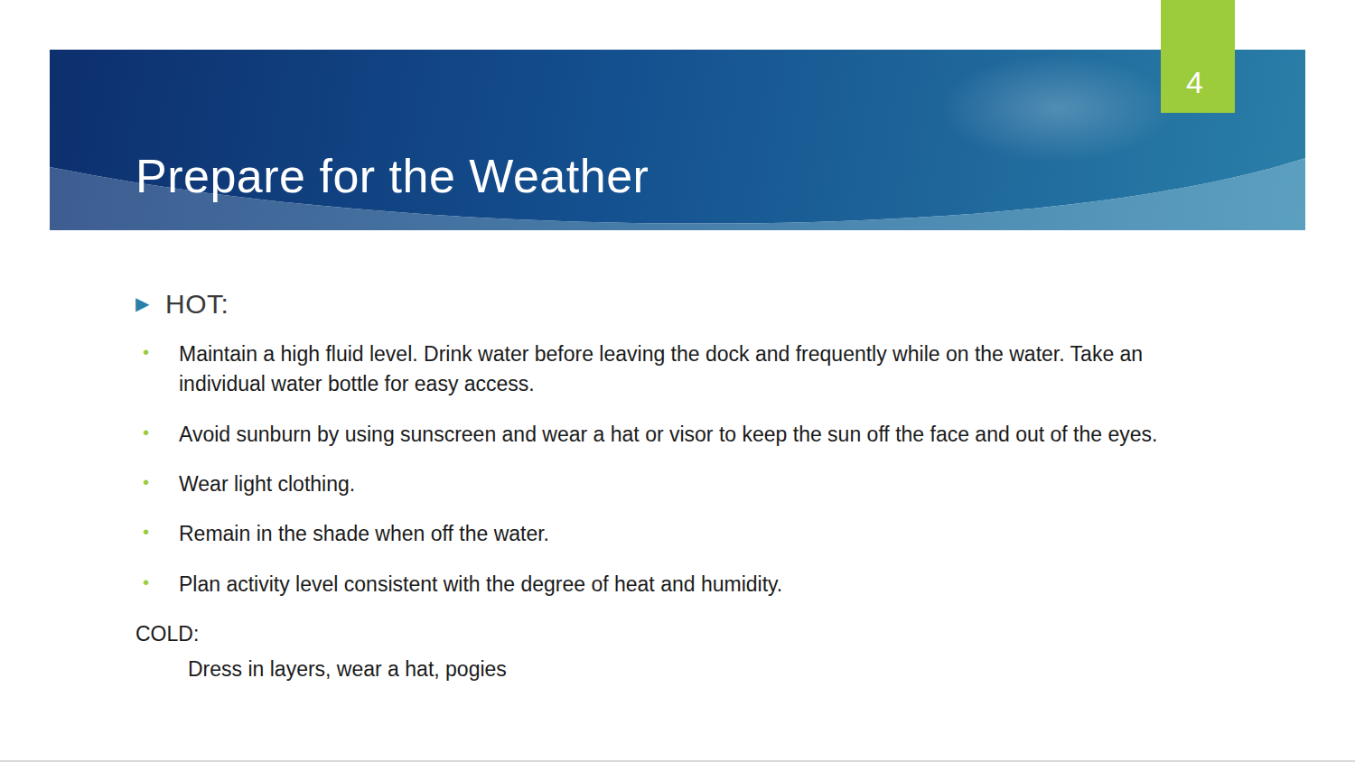4
Prepare for the Weather
▶ HOT:
Maintain a high fluid level. Drink water before leaving the dock and frequently while on the water. Take an individual water bottle for easy access.
Avoid sunburn by using sunscreen and wear a hat or visor to keep the sun off the face and out of the eyes.
Wear light clothing.
Remain in the shade when off the water.
Plan activity level consistent with the degree of heat and humidity.
COLD:
Dress in layers, wear a hat, pogies